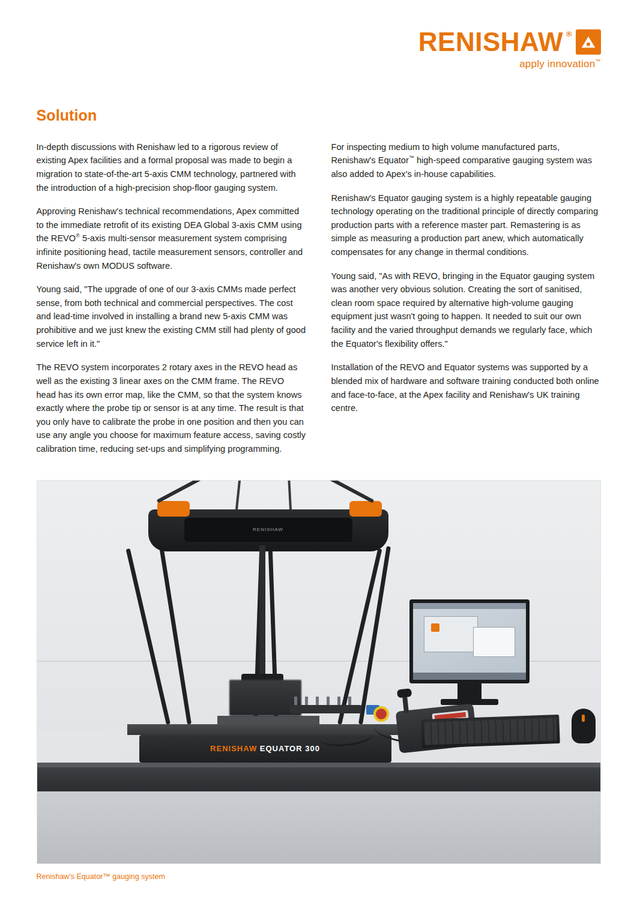RENISHAW®
apply innovation™
Solution
In-depth discussions with Renishaw led to a rigorous review of existing Apex facilities and a formal proposal was made to begin a migration to state-of-the-art 5-axis CMM technology, partnered with the introduction of a high-precision shop-floor gauging system.
Approving Renishaw's technical recommendations, Apex committed to the immediate retrofit of its existing DEA Global 3-axis CMM using the REVO® 5-axis multi-sensor measurement system comprising infinite positioning head, tactile measurement sensors, controller and Renishaw's own MODUS software.
Young said, "The upgrade of one of our 3-axis CMMs made perfect sense, from both technical and commercial perspectives. The cost and lead-time involved in installing a brand new 5-axis CMM was prohibitive and we just knew the existing CMM still had plenty of good service left in it."
The REVO system incorporates 2 rotary axes in the REVO head as well as the existing 3 linear axes on the CMM frame. The REVO head has its own error map, like the CMM, so that the system knows exactly where the probe tip or sensor is at any time. The result is that you only have to calibrate the probe in one position and then you can use any angle you choose for maximum feature access, saving costly calibration time, reducing set-ups and simplifying programming.
For inspecting medium to high volume manufactured parts, Renishaw's Equator™ high-speed comparative gauging system was also added to Apex's in-house capabilities.
Renishaw's Equator gauging system is a highly repeatable gauging technology operating on the traditional principle of directly comparing production parts with a reference master part. Remastering is as simple as measuring a production part anew, which automatically compensates for any change in thermal conditions.
Young said, "As with REVO, bringing in the Equator gauging system was another very obvious solution. Creating the sort of sanitised, clean room space required by alternative high-volume gauging equipment just wasn't going to happen. It needed to suit our own facility and the varied throughput demands we regularly face, which the Equator's flexibility offers."
Installation of the REVO and Equator systems was supported by a blended mix of hardware and software training conducted both online and face-to-face, at the Apex facility and Renishaw's UK training centre.
RENISHAW EQUATOR 300
RENISHAW
Renishaw's Equator™ gauging system